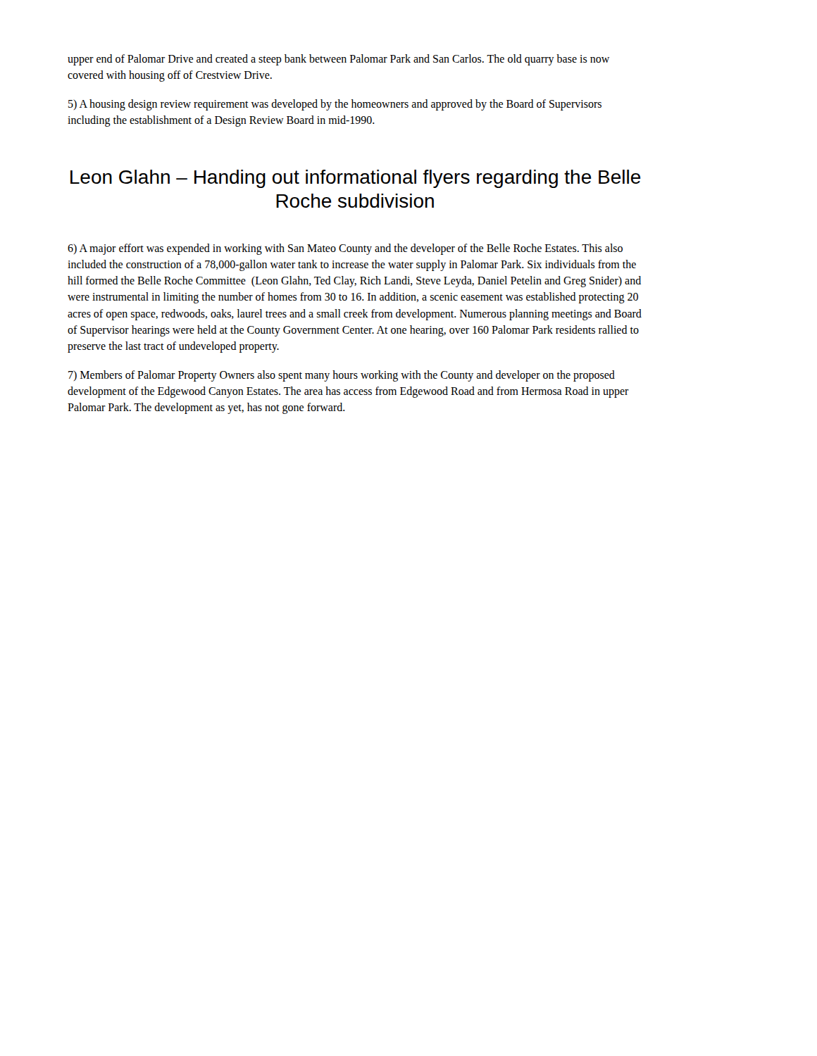upper end of Palomar Drive and created a steep bank between Palomar Park and San Carlos. The old quarry base is now covered with housing off of Crestview Drive.
5) A housing design review requirement was developed by the homeowners and approved by the Board of Supervisors including the establishment of a Design Review Board in mid-1990.
Leon Glahn – Handing out informational flyers regarding the Belle Roche subdivision
6) A major effort was expended in working with San Mateo County and the developer of the Belle Roche Estates. This also included the construction of a 78,000-gallon water tank to increase the water supply in Palomar Park. Six individuals from the hill formed the Belle Roche Committee (Leon Glahn, Ted Clay, Rich Landi, Steve Leyda, Daniel Petelin and Greg Snider) and were instrumental in limiting the number of homes from 30 to 16. In addition, a scenic easement was established protecting 20 acres of open space, redwoods, oaks, laurel trees and a small creek from development. Numerous planning meetings and Board of Supervisor hearings were held at the County Government Center. At one hearing, over 160 Palomar Park residents rallied to preserve the last tract of undeveloped property.
7) Members of Palomar Property Owners also spent many hours working with the County and developer on the proposed development of the Edgewood Canyon Estates. The area has access from Edgewood Road and from Hermosa Road in upper Palomar Park. The development as yet, has not gone forward.